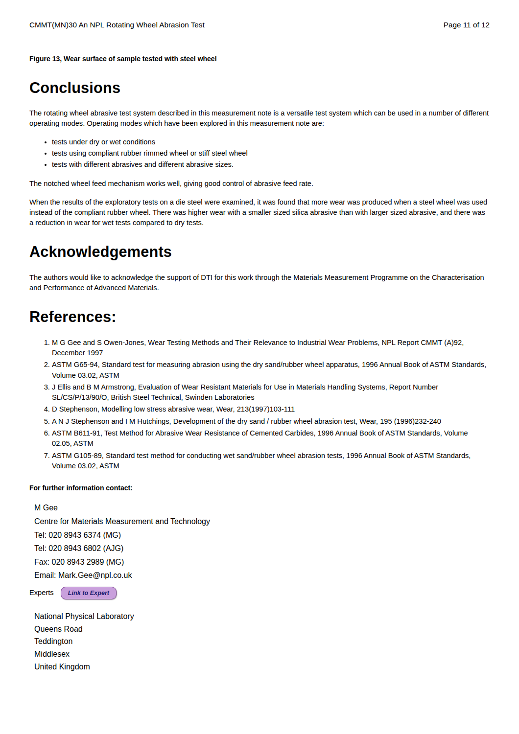CMMT(MN)30 An NPL Rotating Wheel Abrasion Test Page 11 of 12
Figure 13, Wear surface of sample tested with steel wheel
Conclusions
The rotating wheel abrasive test system described in this measurement note is a versatile test system which can be used in a number of different operating modes. Operating modes which have been explored in this measurement note are:
tests under dry or wet conditions
tests using compliant rubber rimmed wheel or stiff steel wheel
tests with different abrasives and different abrasive sizes.
The notched wheel feed mechanism works well, giving good control of abrasive feed rate.
When the results of the exploratory tests on a die steel were examined, it was found that more wear was produced when a steel wheel was used instead of the compliant rubber wheel. There was higher wear with a smaller sized silica abrasive than with larger sized abrasive, and there was a reduction in wear for wet tests compared to dry tests.
Acknowledgements
The authors would like to acknowledge the support of DTI for this work through the Materials Measurement Programme on the Characterisation and Performance of Advanced Materials.
References:
M G Gee and S Owen-Jones, Wear Testing Methods and Their Relevance to Industrial Wear Problems, NPL Report CMMT (A)92, December 1997
ASTM G65-94, Standard test for measuring abrasion using the dry sand/rubber wheel apparatus, 1996 Annual Book of ASTM Standards, Volume 03.02, ASTM
J Ellis and B M Armstrong, Evaluation of Wear Resistant Materials for Use in Materials Handling Systems, Report Number SL/CS/P/13/90/O, British Steel Technical, Swinden Laboratories
D Stephenson, Modelling low stress abrasive wear, Wear, 213(1997)103-111
A N J Stephenson and I M Hutchings, Development of the dry sand / rubber wheel abrasion test, Wear, 195 (1996)232-240
ASTM B611-91, Test Method for Abrasive Wear Resistance of Cemented Carbides, 1996 Annual Book of ASTM Standards, Volume 02.05, ASTM
ASTM G105-89, Standard test method for conducting wet sand/rubber wheel abrasion tests, 1996 Annual Book of ASTM Standards, Volume 03.02, ASTM
For further information contact:
M Gee
Centre for Materials Measurement and Technology
Tel: 020 8943 6374 (MG)
Tel: 020 8943 6802 (AJG)
Fax: 020 8943 2989 (MG)
Email: Mark.Gee@npl.co.uk
Experts Link to Expert
National Physical Laboratory
Queens Road
Teddington
Middlesex
United Kingdom